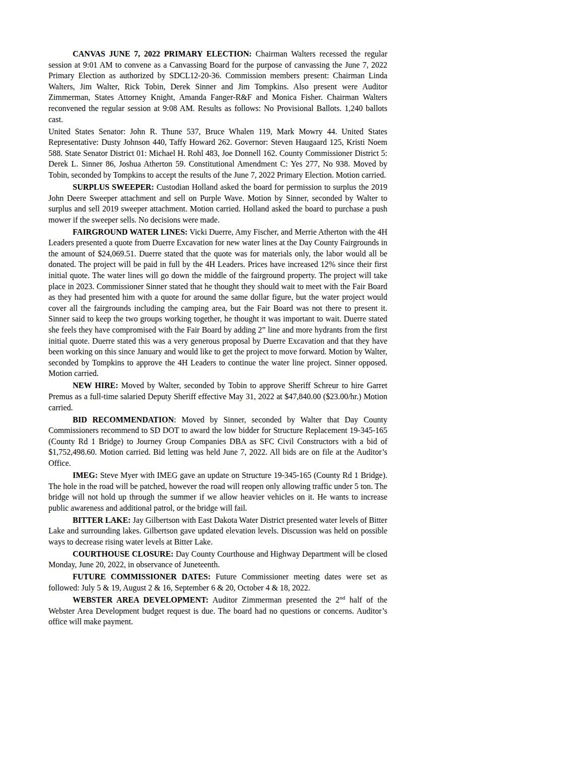CANVAS JUNE 7, 2022 PRIMARY ELECTION: Chairman Walters recessed the regular session at 9:01 AM to convene as a Canvassing Board for the purpose of canvassing the June 7, 2022 Primary Election as authorized by SDCL12-20-36. Commission members present: Chairman Linda Walters, Jim Walter, Rick Tobin, Derek Sinner and Jim Tompkins. Also present were Auditor Zimmerman, States Attorney Knight, Amanda Fanger-R&F and Monica Fisher. Chairman Walters reconvened the regular session at 9:08 AM. Results as follows: No Provisional Ballots. 1,240 ballots cast.
United States Senator: John R. Thune 537, Bruce Whalen 119, Mark Mowry 44. United States Representative: Dusty Johnson 440, Taffy Howard 262. Governor: Steven Haugaard 125, Kristi Noem 588. State Senator District 01: Michael H. Rohl 483, Joe Donnell 162. County Commissioner District 5: Derek L. Sinner 86, Joshua Atherton 59. Constitutional Amendment C: Yes 277, No 938. Moved by Tobin, seconded by Tompkins to accept the results of the June 7, 2022 Primary Election. Motion carried.
SURPLUS SWEEPER: Custodian Holland asked the board for permission to surplus the 2019 John Deere Sweeper attachment and sell on Purple Wave. Motion by Sinner, seconded by Walter to surplus and sell 2019 sweeper attachment. Motion carried. Holland asked the board to purchase a push mower if the sweeper sells. No decisions were made.
FAIRGROUND WATER LINES: Vicki Duerre, Amy Fischer, and Merrie Atherton with the 4H Leaders presented a quote from Duerre Excavation for new water lines at the Day County Fairgrounds in the amount of $24,069.51. Duerre stated that the quote was for materials only, the labor would all be donated. The project will be paid in full by the 4H Leaders. Prices have increased 12% since their first initial quote. The water lines will go down the middle of the fairground property. The project will take place in 2023. Commissioner Sinner stated that he thought they should wait to meet with the Fair Board as they had presented him with a quote for around the same dollar figure, but the water project would cover all the fairgrounds including the camping area, but the Fair Board was not there to present it. Sinner said to keep the two groups working together, he thought it was important to wait. Duerre stated she feels they have compromised with the Fair Board by adding 2” line and more hydrants from the first initial quote. Duerre stated this was a very generous proposal by Duerre Excavation and that they have been working on this since January and would like to get the project to move forward. Motion by Walter, seconded by Tompkins to approve the 4H Leaders to continue the water line project. Sinner opposed. Motion carried.
NEW HIRE: Moved by Walter, seconded by Tobin to approve Sheriff Schreur to hire Garret Premus as a full-time salaried Deputy Sheriff effective May 31, 2022 at $47,840.00 ($23.00/hr.) Motion carried.
BID RECOMMENDATION: Moved by Sinner, seconded by Walter that Day County Commissioners recommend to SD DOT to award the low bidder for Structure Replacement 19-345-165 (County Rd 1 Bridge) to Journey Group Companies DBA as SFC Civil Constructors with a bid of $1,752,498.60. Motion carried. Bid letting was held June 7, 2022. All bids are on file at the Auditor’s Office.
IMEG: Steve Myer with IMEG gave an update on Structure 19-345-165 (County Rd 1 Bridge). The hole in the road will be patched, however the road will reopen only allowing traffic under 5 ton. The bridge will not hold up through the summer if we allow heavier vehicles on it. He wants to increase public awareness and additional patrol, or the bridge will fail.
BITTER LAKE: Jay Gilbertson with East Dakota Water District presented water levels of Bitter Lake and surrounding lakes. Gilbertson gave updated elevation levels. Discussion was held on possible ways to decrease rising water levels at Bitter Lake.
COURTHOUSE CLOSURE: Day County Courthouse and Highway Department will be closed Monday, June 20, 2022, in observance of Juneteenth.
FUTURE COMMISSIONER DATES: Future Commissioner meeting dates were set as followed: July 5 & 19, August 2 & 16, September 6 & 20, October 4 & 18, 2022.
WEBSTER AREA DEVELOPMENT: Auditor Zimmerman presented the 2nd half of the Webster Area Development budget request is due. The board had no questions or concerns. Auditor’s office will make payment.